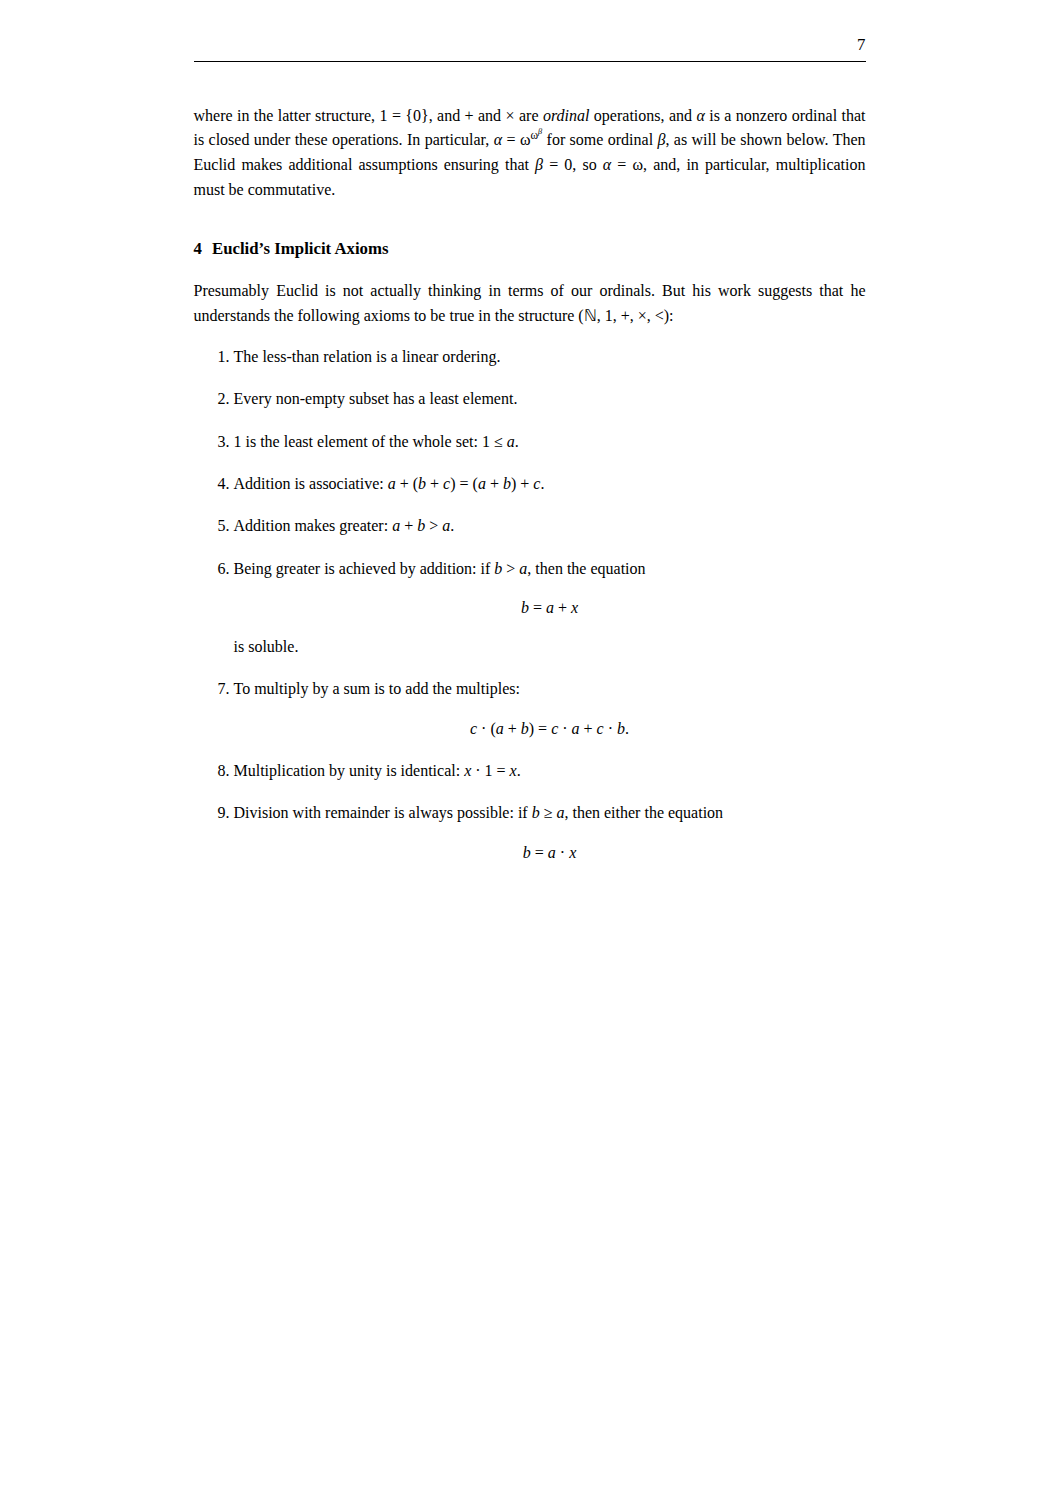7
where in the latter structure, 1 = {0}, and + and × are ordinal operations, and α is a nonzero ordinal that is closed under these operations. In particular, α = ωωβ for some ordinal β, as will be shown below. Then Euclid makes additional assumptions ensuring that β = 0, so α = ω, and, in particular, multiplication must be commutative.
4 Euclid’s Implicit Axioms
Presumably Euclid is not actually thinking in terms of our ordinals. But his work suggests that he understands the following axioms to be true in the structure (ℕ, 1, +, ×, <):
The less-than relation is a linear ordering.
Every non-empty subset has a least element.
1 is the least element of the whole set: 1 ≤ a.
Addition is associative: a + (b + c) = (a + b) + c.
Addition makes greater: a + b > a.
Being greater is achieved by addition: if b > a, then the equation b = a + x is soluble.
To multiply by a sum is to add the multiples: c · (a + b) = c · a + c · b.
Multiplication by unity is identical: x · 1 = x.
Division with remainder is always possible: if b ≥ a, then either the equation b = a · x